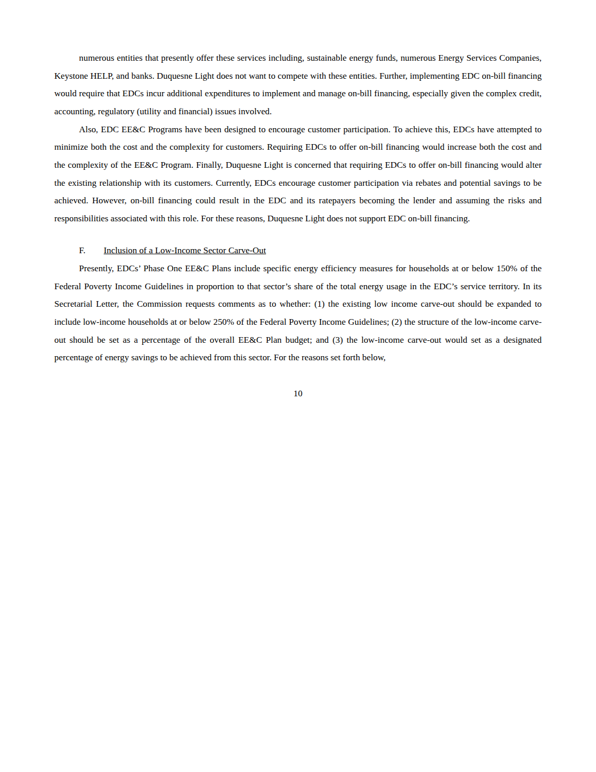numerous entities that presently offer these services including, sustainable energy funds, numerous Energy Services Companies, Keystone HELP, and banks. Duquesne Light does not want to compete with these entities. Further, implementing EDC on-bill financing would require that EDCs incur additional expenditures to implement and manage on-bill financing, especially given the complex credit, accounting, regulatory (utility and financial) issues involved.
Also, EDC EE&C Programs have been designed to encourage customer participation. To achieve this, EDCs have attempted to minimize both the cost and the complexity for customers. Requiring EDCs to offer on-bill financing would increase both the cost and the complexity of the EE&C Program. Finally, Duquesne Light is concerned that requiring EDCs to offer on-bill financing would alter the existing relationship with its customers. Currently, EDCs encourage customer participation via rebates and potential savings to be achieved. However, on-bill financing could result in the EDC and its ratepayers becoming the lender and assuming the risks and responsibilities associated with this role. For these reasons, Duquesne Light does not support EDC on-bill financing.
F. Inclusion of a Low-Income Sector Carve-Out
Presently, EDCs’ Phase One EE&C Plans include specific energy efficiency measures for households at or below 150% of the Federal Poverty Income Guidelines in proportion to that sector’s share of the total energy usage in the EDC’s service territory. In its Secretarial Letter, the Commission requests comments as to whether: (1) the existing low income carve-out should be expanded to include low-income households at or below 250% of the Federal Poverty Income Guidelines; (2) the structure of the low-income carve-out should be set as a percentage of the overall EE&C Plan budget; and (3) the low-income carve-out would set as a designated percentage of energy savings to be achieved from this sector. For the reasons set forth below,
10